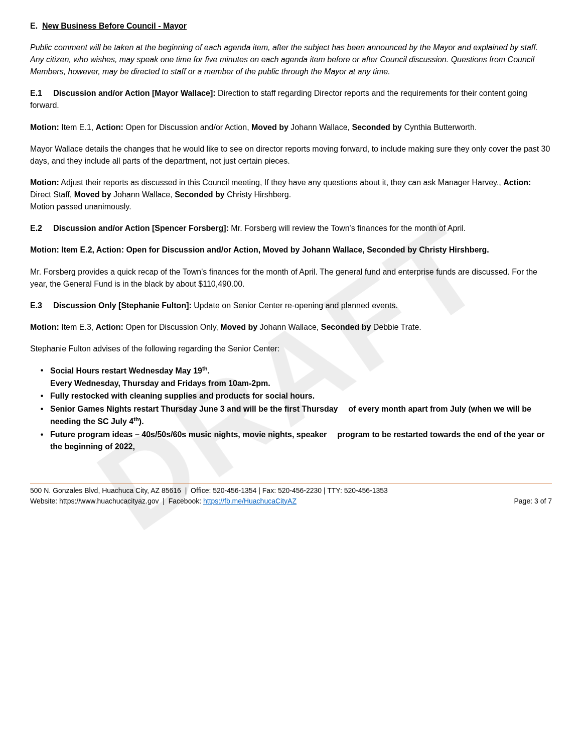DRAFT
E. New Business Before Council - Mayor
Public comment will be taken at the beginning of each agenda item, after the subject has been announced by the Mayor and explained by staff. Any citizen, who wishes, may speak one time for five minutes on each agenda item before or after Council discussion. Questions from Council Members, however, may be directed to staff or a member of the public through the Mayor at any time.
E.1 Discussion and/or Action [Mayor Wallace]: Direction to staff regarding Director reports and the requirements for their content going forward.
Motion: Item E.1, Action: Open for Discussion and/or Action, Moved by Johann Wallace, Seconded by Cynthia Butterworth.
Mayor Wallace details the changes that he would like to see on director reports moving forward, to include making sure they only cover the past 30 days, and they include all parts of the department, not just certain pieces.
Motion: Adjust their reports as discussed in this Council meeting, If they have any questions about it, they can ask Manager Harvey., Action: Direct Staff, Moved by Johann Wallace, Seconded by Christy Hirshberg.
Motion passed unanimously.
E.2 Discussion and/or Action [Spencer Forsberg]: Mr. Forsberg will review the Town's finances for the month of April.
Motion: Item E.2, Action: Open for Discussion and/or Action, Moved by Johann Wallace, Seconded by Christy Hirshberg.
Mr. Forsberg provides a quick recap of the Town's finances for the month of April. The general fund and enterprise funds are discussed. For the year, the General Fund is in the black by about $110,490.00.
E.3 Discussion Only [Stephanie Fulton]: Update on Senior Center re-opening and planned events.
Motion: Item E.3, Action: Open for Discussion Only, Moved by Johann Wallace, Seconded by Debbie Trate.
Stephanie Fulton advises of the following regarding the Senior Center:
Social Hours restart Wednesday May 19th.Every Wednesday, Thursday and Fridays from 10am-2pm.
Fully restocked with cleaning supplies and products for social hours.
Senior Games Nights restart Thursday June 3 and will be the first Thursdayof every month apart from July (when we will be needing the SC July 4th).
Future program ideas – 40s/50s/60s music nights, movie nights, speakerprogram to be restarted towards the end of the year or the beginning of 2022,
500 N. Gonzales Blvd, Huachuca City, AZ 85616 | Office: 520-456-1354 | Fax: 520-456-2230 | TTY: 520-456-1353
Website: https://www.huachucacityaz.gov | Facebook: https://fb.me/HuachucaCityAZ Page: 3 of 7